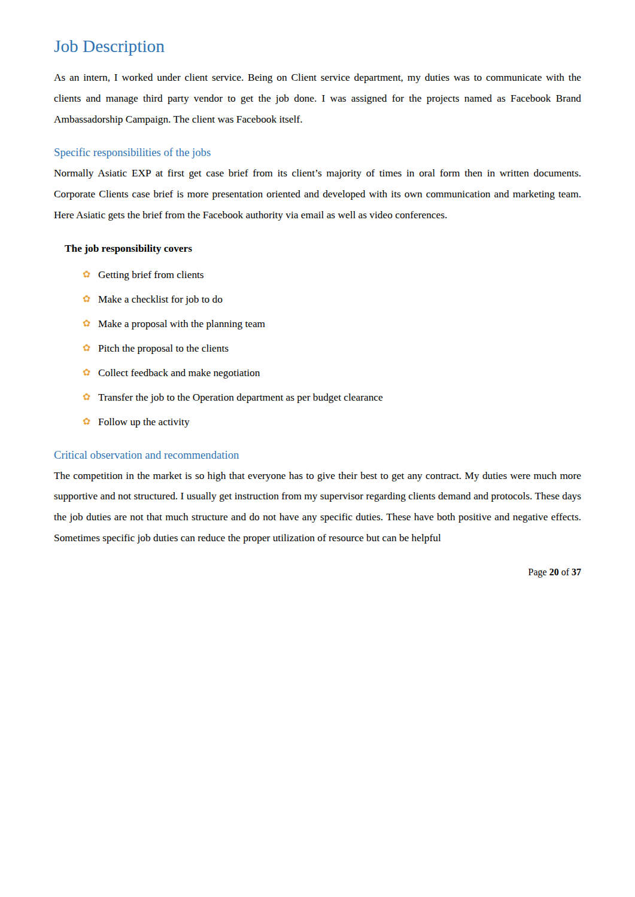Job Description
As an intern, I worked under client service. Being on Client service department, my duties was to communicate with the clients and manage third party vendor to get the job done. I was assigned for the projects named as Facebook Brand Ambassadorship Campaign. The client was Facebook itself.
Specific responsibilities of the jobs
Normally Asiatic EXP at first get case brief from its client’s majority of times in oral form then in written documents. Corporate Clients case brief is more presentation oriented and developed with its own communication and marketing team. Here Asiatic gets the brief from the Facebook authority via email as well as video conferences.
The job responsibility covers
Getting brief from clients
Make a checklist for job to do
Make a proposal with the planning team
Pitch the proposal to the clients
Collect feedback and make negotiation
Transfer the job to the Operation department as per budget clearance
Follow up the activity
Critical observation and recommendation
The competition in the market is so high that everyone has to give their best to get any contract. My duties were much more supportive and not structured. I usually get instruction from my supervisor regarding clients demand and protocols. These days the job duties are not that much structure and do not have any specific duties. These have both positive and negative effects. Sometimes specific job duties can reduce the proper utilization of resource but can be helpful
Page 20 of 37